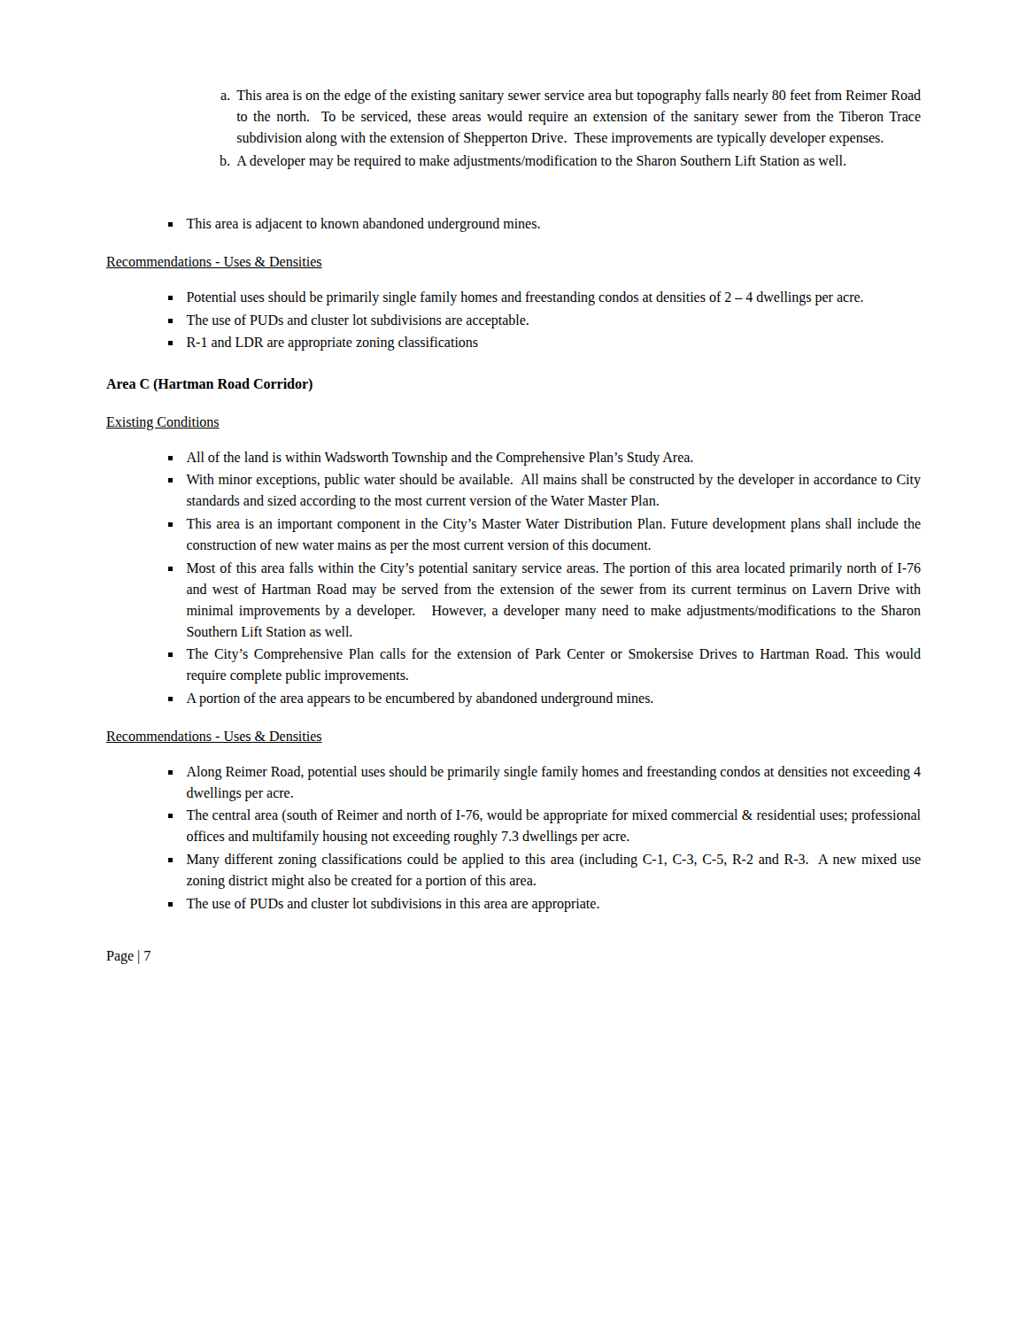This area is on the edge of the existing sanitary sewer service area but topography falls nearly 80 feet from Reimer Road to the north. To be serviced, these areas would require an extension of the sanitary sewer from the Tiberon Trace subdivision along with the extension of Shepperton Drive. These improvements are typically developer expenses.
A developer may be required to make adjustments/modification to the Sharon Southern Lift Station as well.
This area is adjacent to known abandoned underground mines.
Recommendations - Uses & Densities
Potential uses should be primarily single family homes and freestanding condos at densities of 2 – 4 dwellings per acre.
The use of PUDs and cluster lot subdivisions are acceptable.
R-1 and LDR are appropriate zoning classifications
Area C (Hartman Road Corridor)
Existing Conditions
All of the land is within Wadsworth Township and the Comprehensive Plan’s Study Area.
With minor exceptions, public water should be available. All mains shall be constructed by the developer in accordance to City standards and sized according to the most current version of the Water Master Plan.
This area is an important component in the City’s Master Water Distribution Plan. Future development plans shall include the construction of new water mains as per the most current version of this document.
Most of this area falls within the City’s potential sanitary service areas. The portion of this area located primarily north of I-76 and west of Hartman Road may be served from the extension of the sewer from its current terminus on Lavern Drive with minimal improvements by a developer. However, a developer many need to make adjustments/modifications to the Sharon Southern Lift Station as well.
The City’s Comprehensive Plan calls for the extension of Park Center or Smokersise Drives to Hartman Road. This would require complete public improvements.
A portion of the area appears to be encumbered by abandoned underground mines.
Recommendations - Uses & Densities
Along Reimer Road, potential uses should be primarily single family homes and freestanding condos at densities not exceeding 4 dwellings per acre.
The central area (south of Reimer and north of I-76, would be appropriate for mixed commercial & residential uses; professional offices and multifamily housing not exceeding roughly 7.3 dwellings per acre.
Many different zoning classifications could be applied to this area (including C-1, C-3, C-5, R-2 and R-3. A new mixed use zoning district might also be created for a portion of this area.
The use of PUDs and cluster lot subdivisions in this area are appropriate.
Page | 7